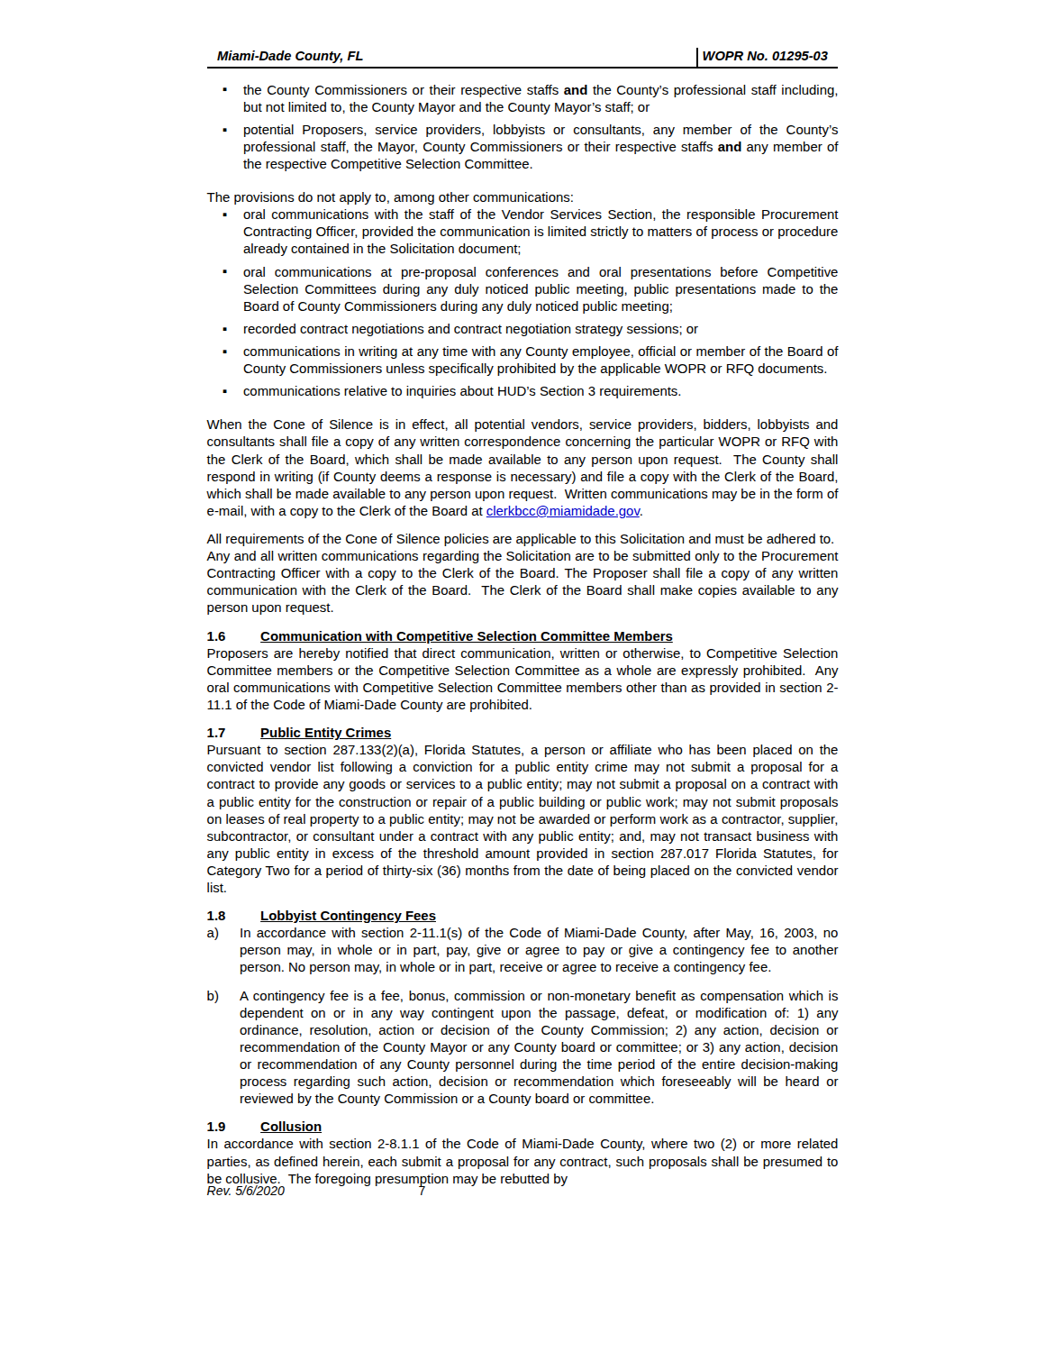Miami-Dade County, FL
WOPR No. 01295-03
the County Commissioners or their respective staffs and the County’s professional staff including, but not limited to, the County Mayor and the County Mayor’s staff; or
potential Proposers, service providers, lobbyists or consultants, any member of the County’s professional staff, the Mayor, County Commissioners or their respective staffs and any member of the respective Competitive Selection Committee.
The provisions do not apply to, among other communications:
oral communications with the staff of the Vendor Services Section, the responsible Procurement Contracting Officer, provided the communication is limited strictly to matters of process or procedure already contained in the Solicitation document;
oral communications at pre-proposal conferences and oral presentations before Competitive Selection Committees during any duly noticed public meeting, public presentations made to the Board of County Commissioners during any duly noticed public meeting;
recorded contract negotiations and contract negotiation strategy sessions; or
communications in writing at any time with any County employee, official or member of the Board of County Commissioners unless specifically prohibited by the applicable WOPR or RFQ documents.
communications relative to inquiries about HUD’s Section 3 requirements.
When the Cone of Silence is in effect, all potential vendors, service providers, bidders, lobbyists and consultants shall file a copy of any written correspondence concerning the particular WOPR or RFQ with the Clerk of the Board, which shall be made available to any person upon request. The County shall respond in writing (if County deems a response is necessary) and file a copy with the Clerk of the Board, which shall be made available to any person upon request. Written communications may be in the form of e-mail, with a copy to the Clerk of the Board at clerkbcc@miamidade.gov.
All requirements of the Cone of Silence policies are applicable to this Solicitation and must be adhered to. Any and all written communications regarding the Solicitation are to be submitted only to the Procurement Contracting Officer with a copy to the Clerk of the Board. The Proposer shall file a copy of any written communication with the Clerk of the Board. The Clerk of the Board shall make copies available to any person upon request.
1.6 Communication with Competitive Selection Committee Members
Proposers are hereby notified that direct communication, written or otherwise, to Competitive Selection Committee members or the Competitive Selection Committee as a whole are expressly prohibited. Any oral communications with Competitive Selection Committee members other than as provided in section 2-11.1 of the Code of Miami-Dade County are prohibited.
1.7 Public Entity Crimes
Pursuant to section 287.133(2)(a), Florida Statutes, a person or affiliate who has been placed on the convicted vendor list following a conviction for a public entity crime may not submit a proposal for a contract to provide any goods or services to a public entity; may not submit a proposal on a contract with a public entity for the construction or repair of a public building or public work; may not submit proposals on leases of real property to a public entity; may not be awarded or perform work as a contractor, supplier, subcontractor, or consultant under a contract with any public entity; and, may not transact business with any public entity in excess of the threshold amount provided in section 287.017 Florida Statutes, for Category Two for a period of thirty-six (36) months from the date of being placed on the convicted vendor list.
1.8 Lobbyist Contingency Fees
a) In accordance with section 2-11.1(s) of the Code of Miami-Dade County, after May, 16, 2003, no person may, in whole or in part, pay, give or agree to pay or give a contingency fee to another person. No person may, in whole or in part, receive or agree to receive a contingency fee.
b) A contingency fee is a fee, bonus, commission or non-monetary benefit as compensation which is dependent on or in any way contingent upon the passage, defeat, or modification of: 1) any ordinance, resolution, action or decision of the County Commission; 2) any action, decision or recommendation of the County Mayor or any County board or committee; or 3) any action, decision or recommendation of any County personnel during the time period of the entire decision-making process regarding such action, decision or recommendation which foreseeably will be heard or reviewed by the County Commission or a County board or committee.
1.9 Collusion
In accordance with section 2-8.1.1 of the Code of Miami-Dade County, where two (2) or more related parties, as defined herein, each submit a proposal for any contract, such proposals shall be presumed to be collusive. The foregoing presumption may be rebutted by
Rev. 5/6/2020
7